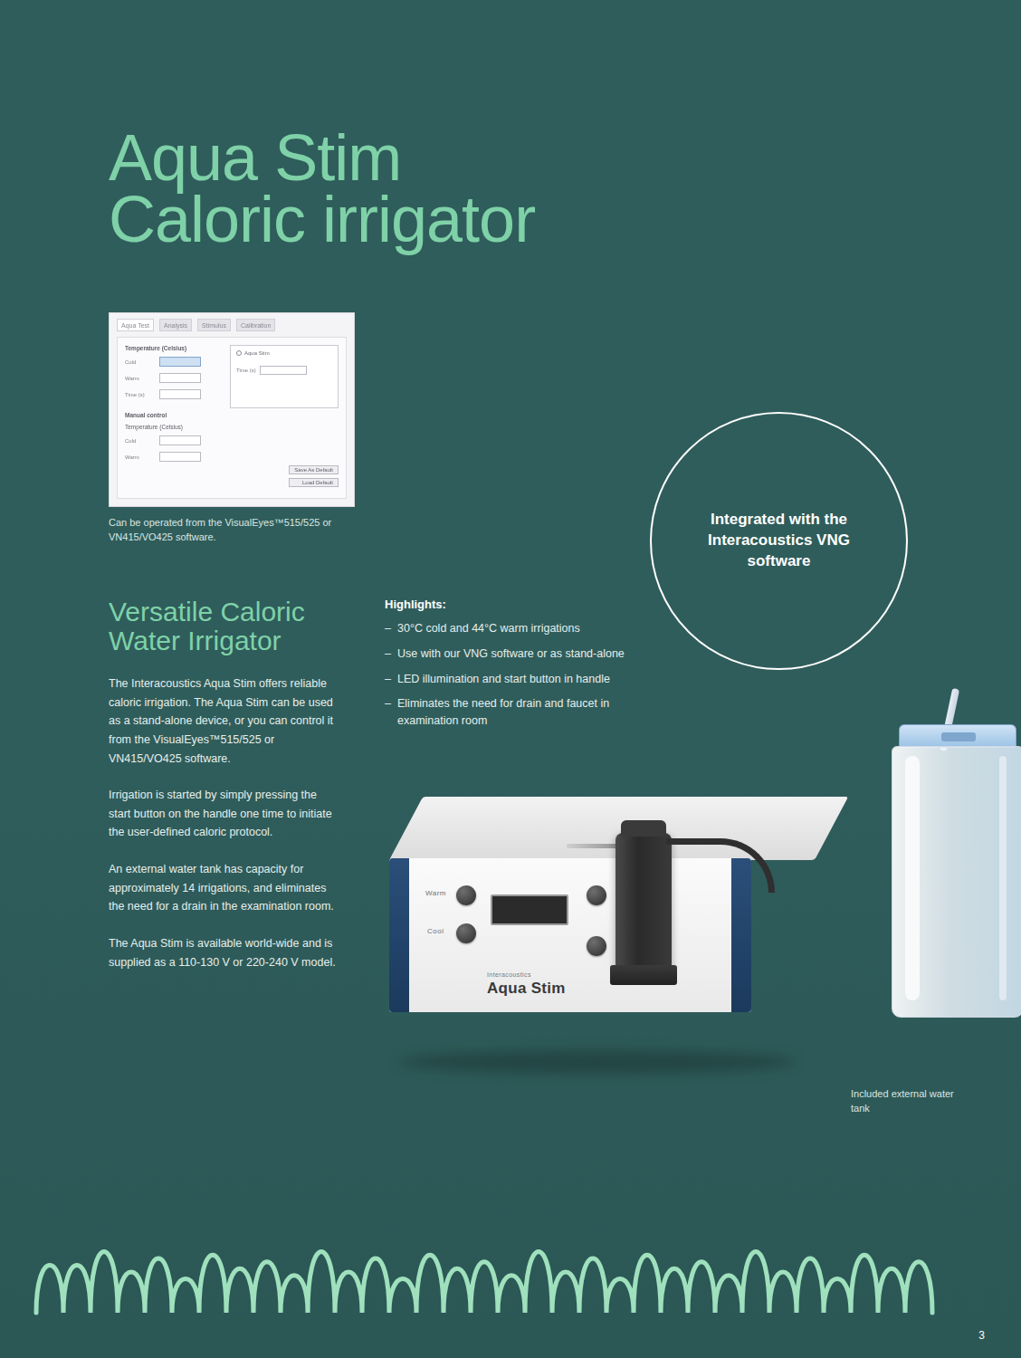Aqua StimCaloric irrigator
Aqua Test Analysis Stimulus Calibration
Temperature (Celsius)
Cold
Warm
Time (s)
Manual control
Temperature (Celsius)
Cold
Warm
Aqua Stim
Time (s)
Save As Default Load Default
Can be operated from the VisualEyes™515/525 or VN415/VO425 software.
Versatile Caloric
Water Irrigator
The Interacoustics Aqua Stim offers reliable caloric irrigation. The Aqua Stim can be used as a stand-alone device, or you can control it from the VisualEyes™515/525 or VN415/VO425 software.
Irrigation is started by simply pressing the start button on the handle one time to initiate the user-defined caloric protocol.
An external water tank has capacity for approximately 14 irrigations, and eliminates the need for a drain in the examination room.
The Aqua Stim is available world-wide and is supplied as a 110-130 V or 220-240 V model.
Highlights:
30°C cold and 44°C warm irrigations
Use with our VNG software or as stand-alone
LED illumination and start button in handle
Eliminates the need for drain and faucet in examination room
Integrated with the Interacoustics VNG software
Warm Cool Time
Interacoustics Aqua Stim
Included external water tank
3